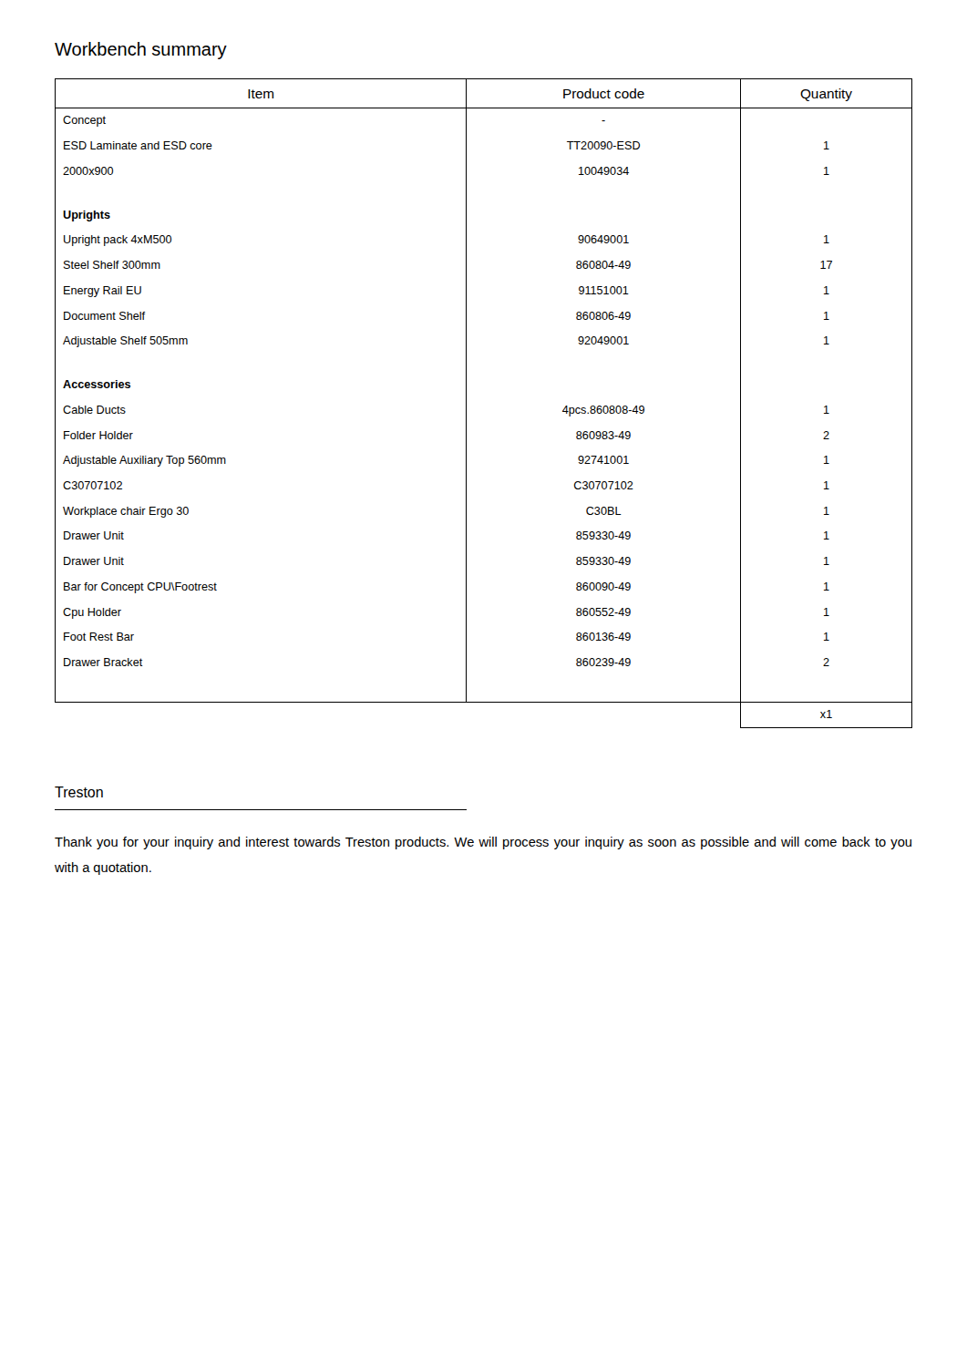Workbench summary
| Item | Product code | Quantity |
| --- | --- | --- |
| Concept | - | |
| ESD Laminate and ESD core | TT20090-ESD | 1 |
| 2000x900 | 10049034 | 1 |
| Uprights | | |
| Upright pack 4xM500 | 90649001 | 1 |
| Steel Shelf 300mm | 860804-49 | 17 |
| Energy Rail EU | 91151001 | 1 |
| Document Shelf | 860806-49 | 1 |
| Adjustable Shelf 505mm | 92049001 | 1 |
| Accessories | | |
| Cable Ducts | 4pcs.860808-49 | 1 |
| Folder Holder | 860983-49 | 2 |
| Adjustable Auxiliary Top 560mm | 92741001 | 1 |
| C30707102 | C30707102 | 1 |
| Workplace chair Ergo 30 | C30BL | 1 |
| Drawer Unit | 859330-49 | 1 |
| Drawer Unit | 859330-49 | 1 |
| Bar for Concept CPU\Footrest | 860090-49 | 1 |
| Cpu Holder | 860552-49 | 1 |
| Foot Rest Bar | 860136-49 | 1 |
| Drawer Bracket | 860239-49 | 2 |
| | | x1 |
Treston
Thank you for your inquiry and interest towards Treston products. We will process your inquiry as soon as possible and will come back to you with a quotation.